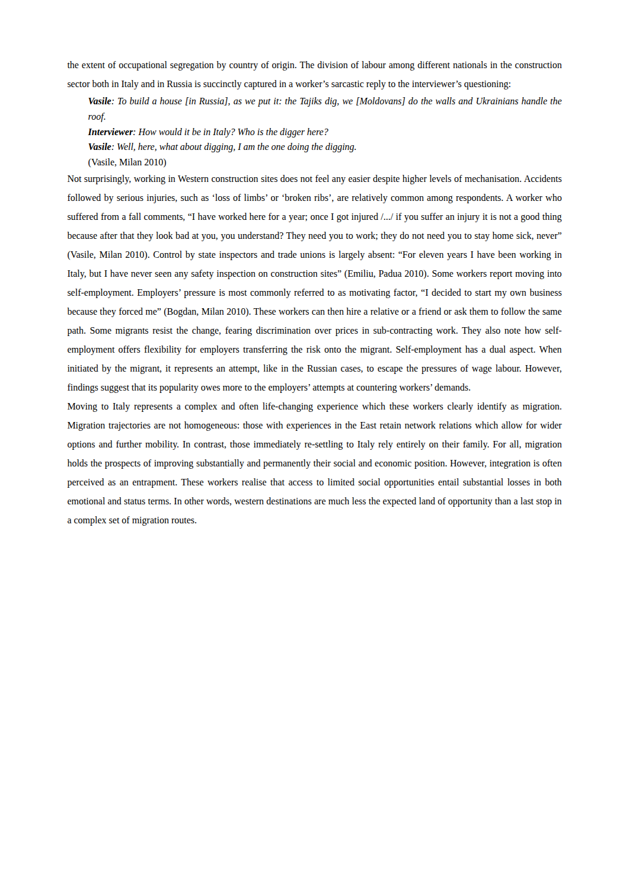the extent of occupational segregation by country of origin. The division of labour among different nationals in the construction sector both in Italy and in Russia is succinctly captured in a worker’s sarcastic reply to the interviewer’s questioning:
Vasile: To build a house [in Russia], as we put it: the Tajiks dig, we [Moldovans] do the walls and Ukrainians handle the roof.
Interviewer: How would it be in Italy? Who is the digger here?
Vasile: Well, here, what about digging, I am the one doing the digging.
(Vasile, Milan 2010)
Not surprisingly, working in Western construction sites does not feel any easier despite higher levels of mechanisation. Accidents followed by serious injuries, such as ‘loss of limbs’ or ‘broken ribs’, are relatively common among respondents. A worker who suffered from a fall comments, “I have worked here for a year; once I got injured /.../ if you suffer an injury it is not a good thing because after that they look bad at you, you understand? They need you to work; they do not need you to stay home sick, never” (Vasile, Milan 2010). Control by state inspectors and trade unions is largely absent: “For eleven years I have been working in Italy, but I have never seen any safety inspection on construction sites” (Emiliu, Padua 2010). Some workers report moving into self-employment. Employers’ pressure is most commonly referred to as motivating factor, “I decided to start my own business because they forced me” (Bogdan, Milan 2010). These workers can then hire a relative or a friend or ask them to follow the same path. Some migrants resist the change, fearing discrimination over prices in sub-contracting work. They also note how self-employment offers flexibility for employers transferring the risk onto the migrant. Self-employment has a dual aspect. When initiated by the migrant, it represents an attempt, like in the Russian cases, to escape the pressures of wage labour. However, findings suggest that its popularity owes more to the employers’ attempts at countering workers’ demands.
Moving to Italy represents a complex and often life-changing experience which these workers clearly identify as migration. Migration trajectories are not homogeneous: those with experiences in the East retain network relations which allow for wider options and further mobility. In contrast, those immediately re-settling to Italy rely entirely on their family. For all, migration holds the prospects of improving substantially and permanently their social and economic position. However, integration is often perceived as an entrapment. These workers realise that access to limited social opportunities entail substantial losses in both emotional and status terms. In other words, western destinations are much less the expected land of opportunity than a last stop in a complex set of migration routes.